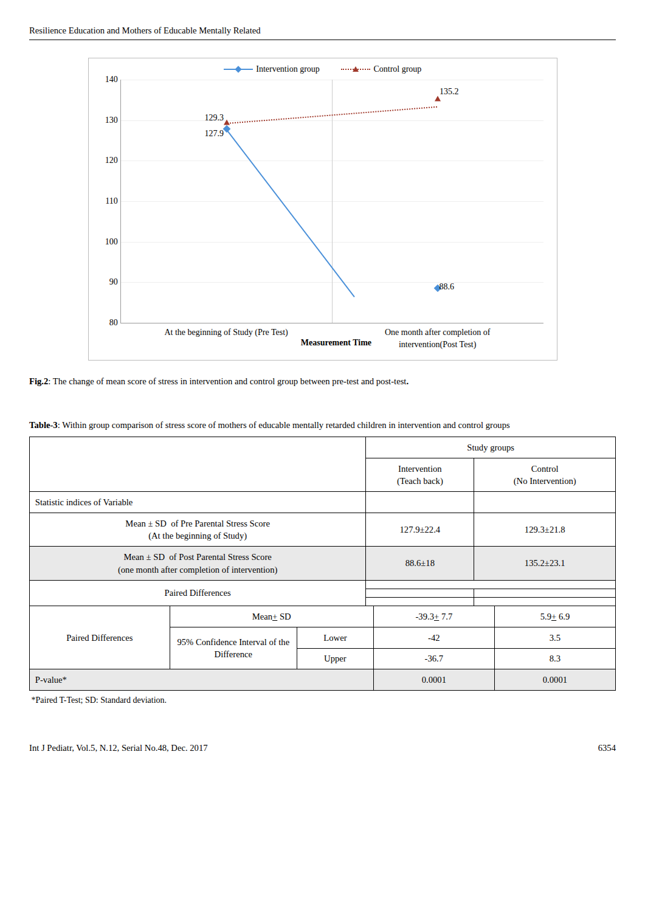Resilience Education and Mothers of Educable Mentally Related
Intervention group
Control group
140
130
120
110
100
90
80
127.9
88.6
129.3
135.2
At the beginning of Study (Pre Test)
One month after completion of intervention(Post Test)
Measurement Time
Fig.2: The change of mean score of stress in intervention and control group between pre-test and post-test.
Table-3: Within group comparison of stress score of mothers of educable mentally retarded children in intervention and control groups
| | Study groups |
| Intervention (Teach back) | Control (No Intervention) |
| Statistic indices of Variable | | |
| Mean ± SD of Pre Parental Stress Score (At the beginning of Study) | 127.9±22.4 | 129.3±21.8 |
| Mean ± SD of Post Parental Stress Score (one month after completion of intervention) | 88.6±18 | 135.2±23.1 |
| Paired Differences | | |
| Paired Differences | Mean + SD | -39.3 + 7.7 | 5.9 + 6.9 |
| 95% Confidence Interval of the Difference | Lower | -42 | 3.5 |
| Upper | -36.7 | 8.3 |
| P-value* | 0.0001 | 0.0001 |
*Paired T-Test; SD: Standard deviation.
Int J Pediatr, Vol.5, N.12, Serial No.48, Dec. 2017
6354